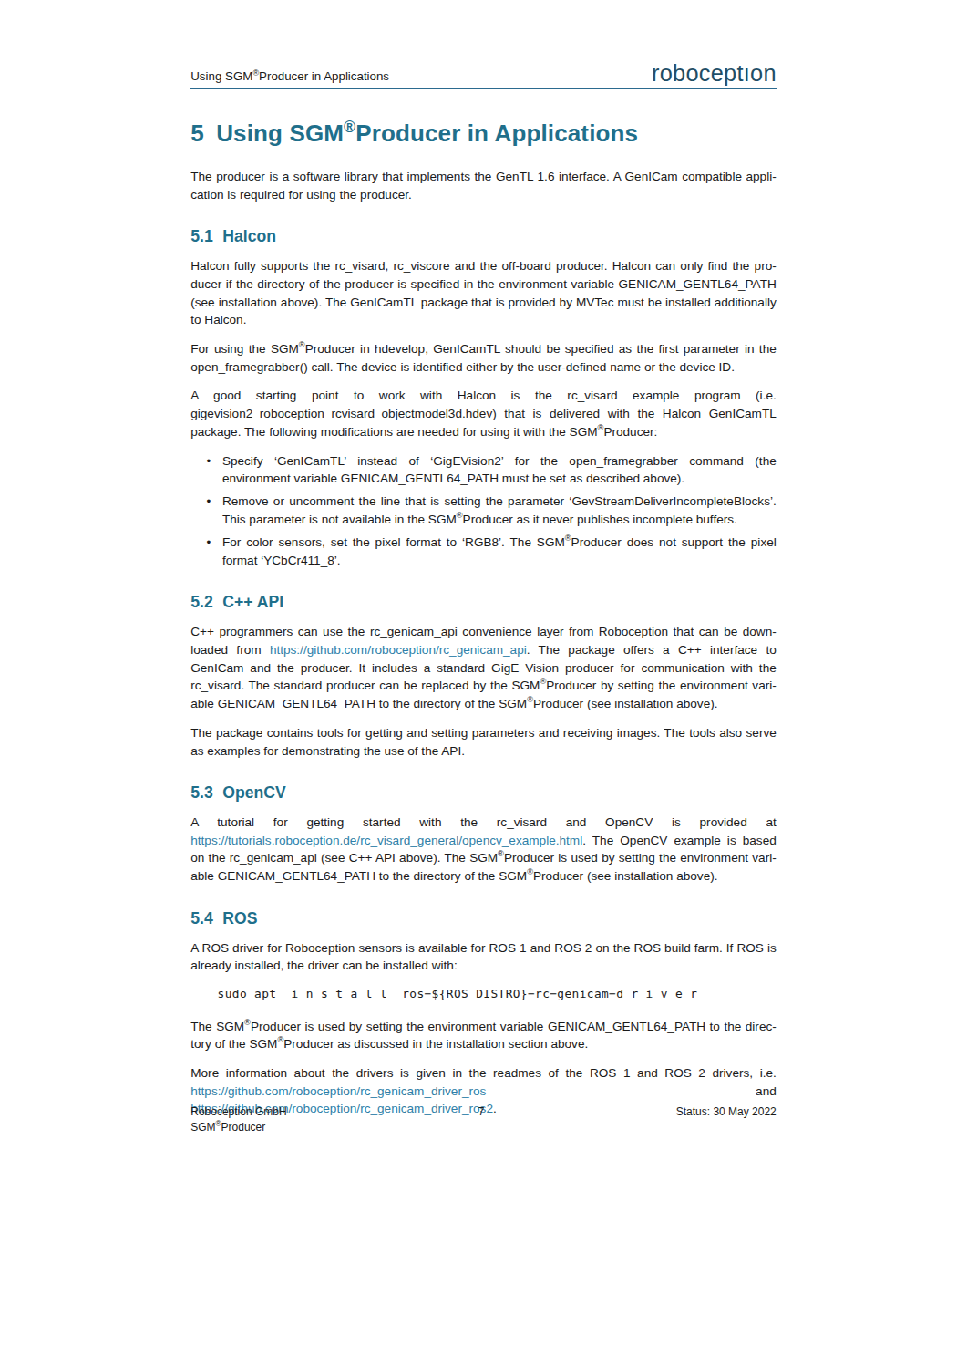Using SGM®Producer in Applications
roboceptıon
5 Using SGM®Producer in Applications
The producer is a software library that implements the GenTL 1.6 interface. A GenICam compatible application is required for using the producer.
5.1 Halcon
Halcon fully supports the rc_visard, rc_viscore and the off-board producer. Halcon can only find the producer if the directory of the producer is specified in the environment variable GENICAM_GENTL64_PATH (see installation above). The GenICamTL package that is provided by MVTec must be installed additionally to Halcon.
For using the SGM®Producer in hdevelop, GenICamTL should be specified as the first parameter in the open_framegrabber() call. The device is identified either by the user-defined name or the device ID.
A good starting point to work with Halcon is the rc_visard example program (i.e. gigevision2_roboception_rcvisard_objectmodel3d.hdev) that is delivered with the Halcon GenICamTL package. The following modifications are needed for using it with the SGM®Producer:
Specify ‘GenICamTL’ instead of ‘GigEVision2’ for the open_framegrabber command (the environment variable GENICAM_GENTL64_PATH must be set as described above).
Remove or uncomment the line that is setting the parameter ‘GevStreamDeliverIncompleteBlocks’. This parameter is not available in the SGM®Producer as it never publishes incomplete buffers.
For color sensors, set the pixel format to ‘RGB8’. The SGM®Producer does not support the pixel format ‘YCbCr411_8’.
5.2 C++ API
C++ programmers can use the rc_genicam_api convenience layer from Roboception that can be downloaded from https://github.com/roboception/rc_genicam_api. The package offers a C++ interface to GenICam and the producer. It includes a standard GigE Vision producer for communication with the rc_visard. The standard producer can be replaced by the SGM®Producer by setting the environment variable GENICAM_GENTL64_PATH to the directory of the SGM®Producer (see installation above).
The package contains tools for getting and setting parameters and receiving images. The tools also serve as examples for demonstrating the use of the API.
5.3 OpenCV
A tutorial for getting started with the rc_visard and OpenCV is provided at https://tutorials.roboception.de/rc_visard_general/opencv_example.html. The OpenCV example is based on the rc_genicam_api (see C++ API above). The SGM®Producer is used by setting the environment variable GENICAM_GENTL64_PATH to the directory of the SGM®Producer (see installation above).
5.4 ROS
A ROS driver for Roboception sensors is available for ROS 1 and ROS 2 on the ROS build farm. If ROS is already installed, the driver can be installed with:
sudo apt i n s t a l l ros−${ROS_DISTRO}−rc−genicam−d r i v e r
The SGM®Producer is used by setting the environment variable GENICAM_GENTL64_PATH to the directory of the SGM®Producer as discussed in the installation section above.
More information about the drivers is given in the readmes of the ROS 1 and ROS 2 drivers, i.e. https://github.com/roboception/rc_genicam_driver_ros and https://github.com/roboception/rc_genicam_driver_ros2.
Roboception GmbH
SGM®Producer
7
Status: 30 May 2022